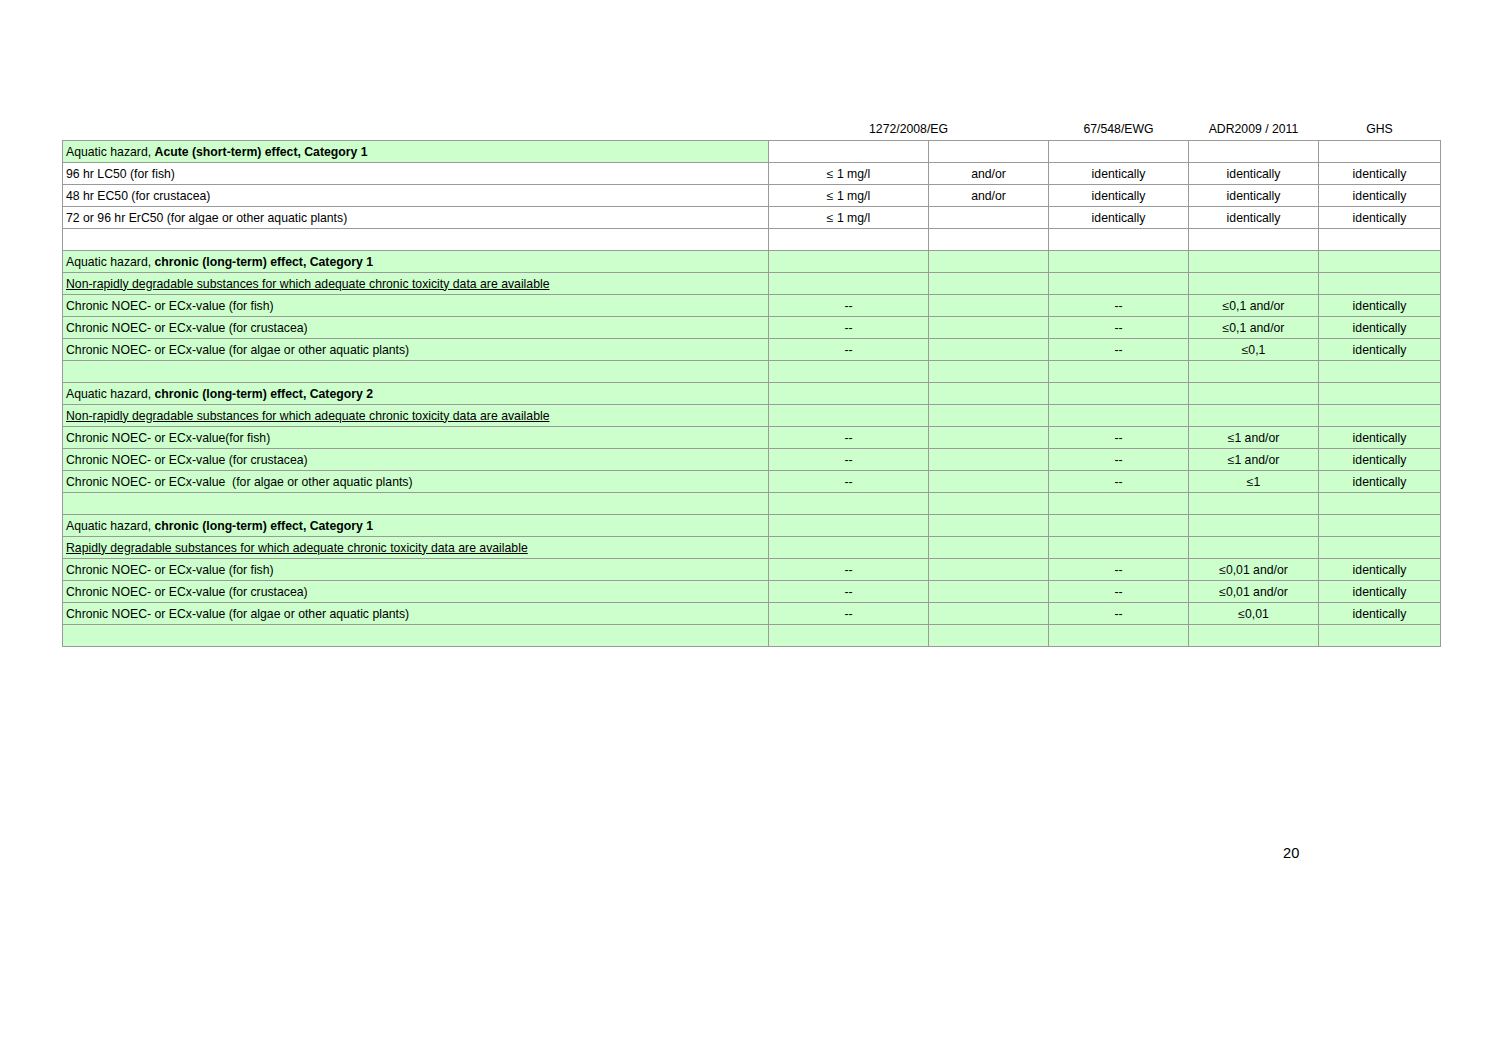| | 1272/2008/EG | 67/548/EWG | ADR2009 / 2011 | GHS |
| Aquatic hazard, Acute (short-term) effect, Category 1 | | | | | |
| 96 hr LC50 (for fish) | ≤ 1 mg/l | and/or | identically | identically | identically |
| 48 hr EC50 (for crustacea) | ≤ 1 mg/l | and/or | identically | identically | identically |
| 72 or 96 hr ErC50 (for algae or other aquatic plants) | ≤ 1 mg/l | | identically | identically | identically |
| Aquatic hazard, chronic (long-term) effect, Category 1 | | | | | |
| Non-rapidly degradable substances for which adequate chronic toxicity data are available | | | | | |
| Chronic NOEC- or ECx-value (for fish) | -- | | -- | ≤0,1 and/or | identically |
| Chronic NOEC- or ECx-value (for crustacea) | -- | | -- | ≤0,1 and/or | identically |
| Chronic NOEC- or ECx-value (for algae or other aquatic plants) | -- | | -- | ≤0,1 | identically |
| Aquatic hazard, chronic (long-term) effect, Category 2 | | | | | |
| Non-rapidly degradable substances for which adequate chronic toxicity data are available | | | | | |
| Chronic NOEC- or ECx-value(for fish) | -- | | -- | ≤1 and/or | identically |
| Chronic NOEC- or ECx-value (for crustacea) | -- | | -- | ≤1 and/or | identically |
| Chronic NOEC- or ECx-value (for algae or other aquatic plants) | -- | | -- | ≤1 | identically |
| Aquatic hazard, chronic (long-term) effect, Category 1 | | | | | |
| Rapidly degradable substances for which adequate chronic toxicity data are available | | | | | |
| Chronic NOEC- or ECx-value (for fish) | -- | | -- | ≤0,01 and/or | identically |
| Chronic NOEC- or ECx-value (for crustacea) | -- | | -- | ≤0,01 and/or | identically |
| Chronic NOEC- or ECx-value (for algae or other aquatic plants) | -- | | -- | ≤0,01 | identically |
20